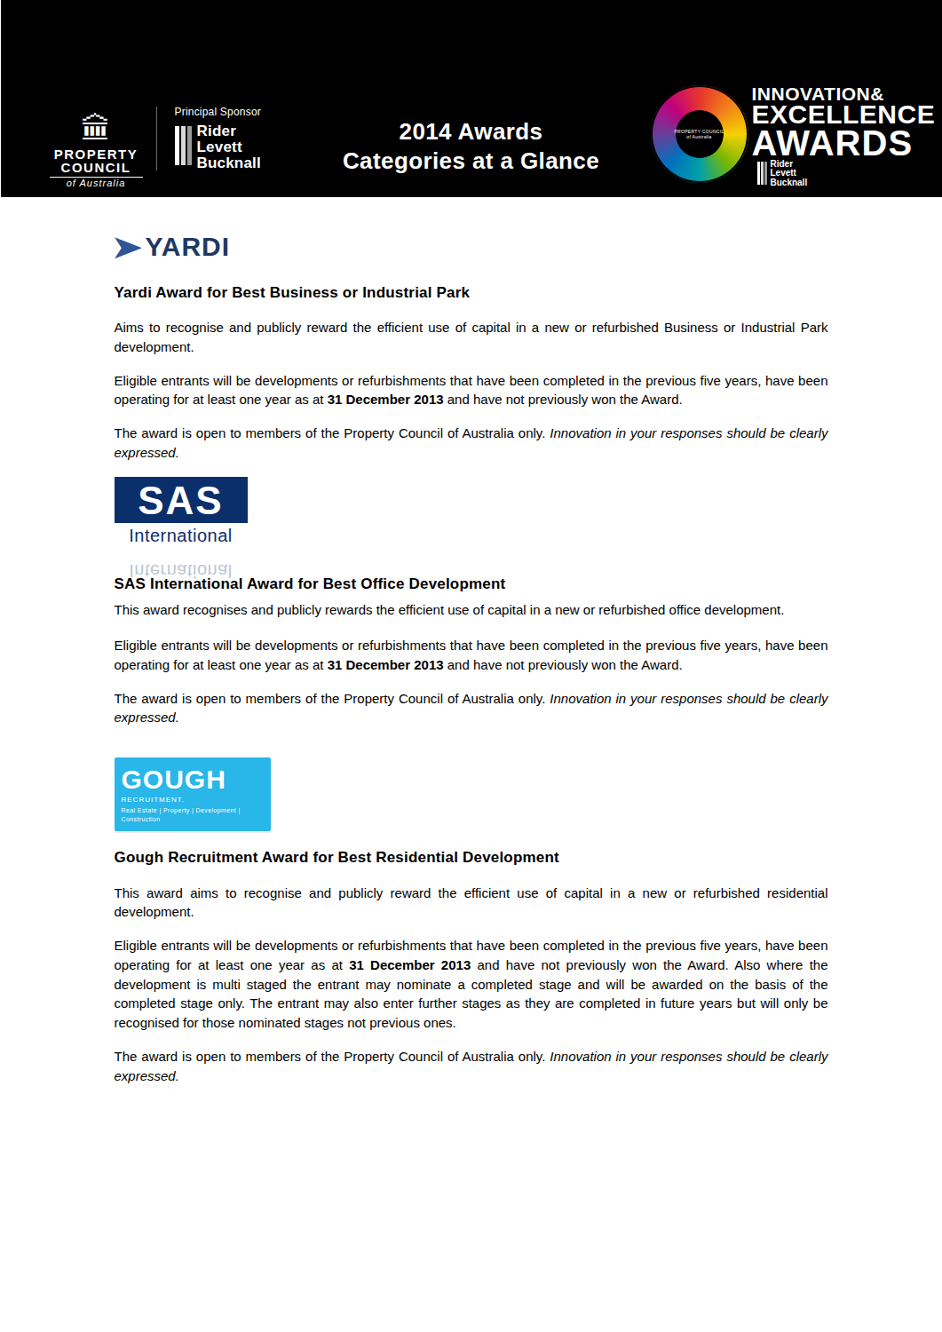🏛 PROPERTY COUNCIL of Australia
Principal Sponsor
Rider
Levett
Bucknall
2014 Awards
Categories at a Glance
INNOVATION&
EXCELLENCE
AWARDS Rider
Levett
Bucknall
➤YARDI
Yardi Award for Best Business or Industrial Park
Aims to recognise and publicly reward the efficient use of capital in a new or refurbished Business or Industrial Park development.
Eligible entrants will be developments or refurbishments that have been completed in the previous five years, have been operating for at least one year as at 31 December 2013 and have not previously won the Award.
The award is open to members of the Property Council of Australia only. Innovation in your responses should be clearly expressed.
SAS
International International
SAS International Award for Best Office Development
This award recognises and publicly rewards the efficient use of capital in a new or refurbished office development.
Eligible entrants will be developments or refurbishments that have been completed in the previous five years, have been operating for at least one year as at 31 December 2013 and have not previously won the Award.
The award is open to members of the Property Council of Australia only. Innovation in your responses should be clearly expressed.
GOUGH
RECRUITMENT. Real Estate | Property | Development | Construction
Gough Recruitment Award for Best Residential Development
This award aims to recognise and publicly reward the efficient use of capital in a new or refurbished residential development.
Eligible entrants will be developments or refurbishments that have been completed in the previous five years, have been operating for at least one year as at 31 December 2013 and have not previously won the Award. Also where the development is multi staged the entrant may nominate a completed stage and will be awarded on the basis of the completed stage only. The entrant may also enter further stages as they are completed in future years but will only be recognised for those nominated stages not previous ones.
The award is open to members of the Property Council of Australia only. Innovation in your responses should be clearly expressed.